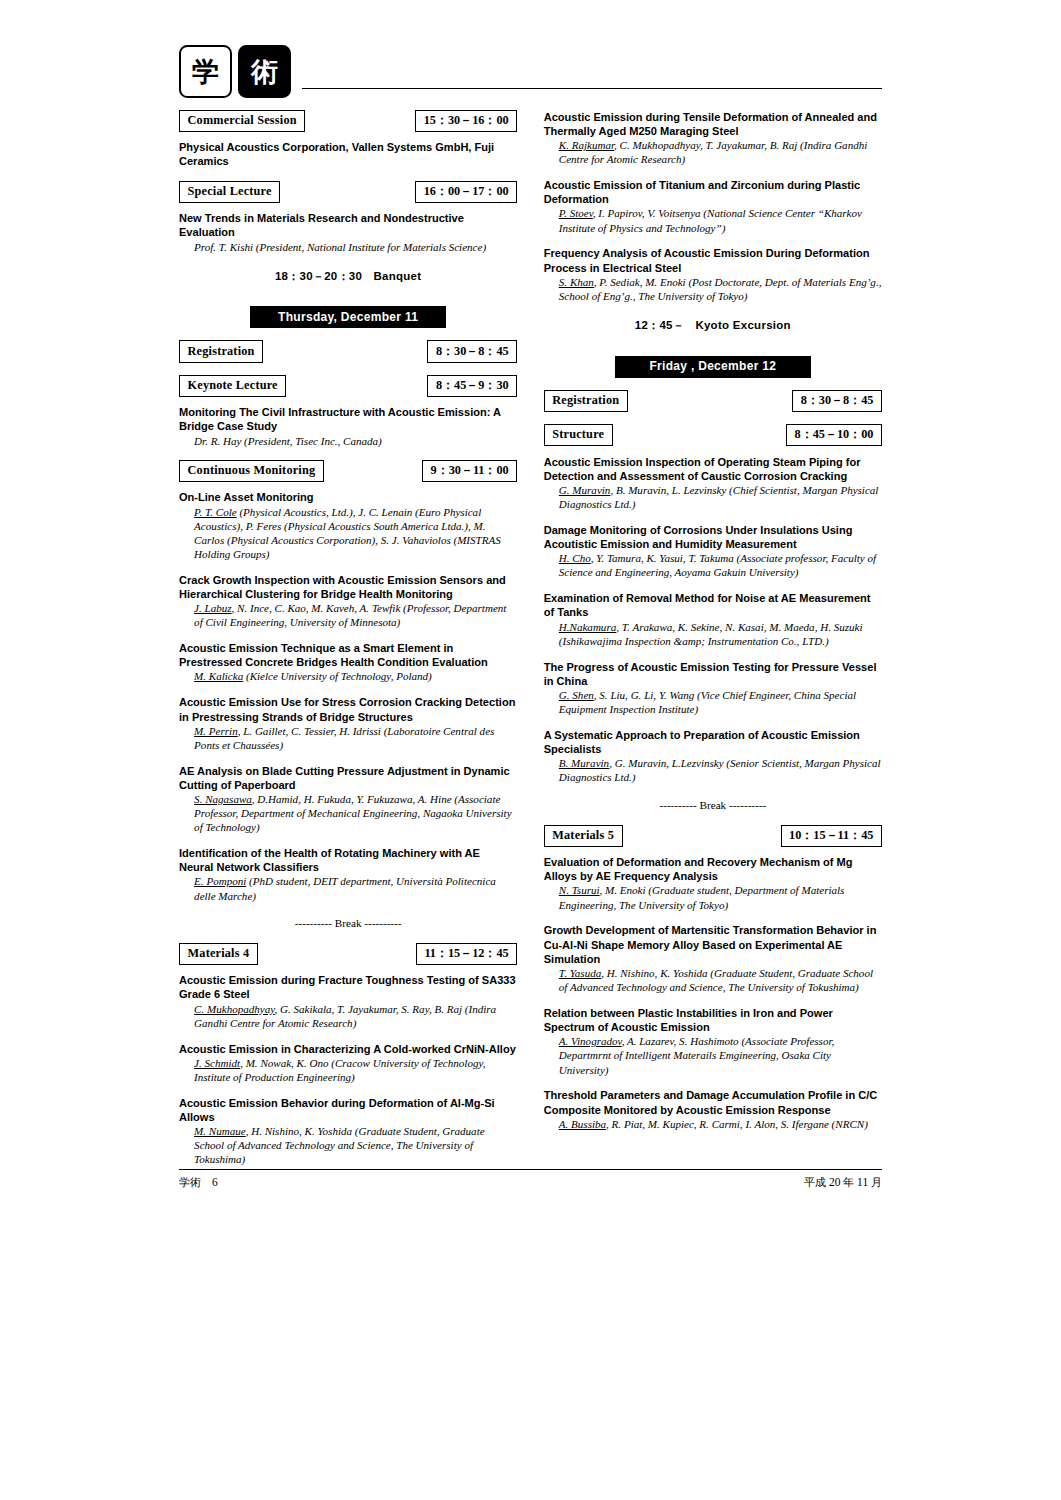学
術
Commercial Session
15：30－16：00
Physical Acoustics Corporation, Vallen Systems GmbH, Fuji Ceramics
Special Lecture
16：00－17：00
New Trends in Materials Research and Nondestructive Evaluation
Prof. T. Kishi (President, National Institute for Materials Science)
18：30－20：30　Banquet
Thursday, December 11
Registration
8：30－8：45
Keynote Lecture
8：45－9：30
Monitoring The Civil Infrastructure with Acoustic Emission: A Bridge Case Study
Dr. R. Hay (President, Tisec Inc., Canada)
Continuous Monitoring
9：30－11：00
On-Line Asset Monitoring
P. T. Cole (Physical Acoustics, Ltd.), J. C. Lenain (Euro Physical Acoustics), P. Feres (Physical Acoustics South America Ltda.), M. Carlos (Physical Acoustics Corporation), S. J. Vahaviolos (MISTRAS Holding Groups)
Crack Growth Inspection with Acoustic Emission Sensors and Hierarchical Clustering for Bridge Health Monitoring
J. Labuz, N. Ince, C. Kao, M. Kaveh, A. Tewfik (Professor, Department of Civil Engineering, University of Minnesota)
Acoustic Emission Technique as a Smart Element in Prestressed Concrete Bridges Health Condition Evaluation
M. Kalicka (Kielce University of Technology, Poland)
Acoustic Emission Use for Stress Corrosion Cracking Detection in Prestressing Strands of Bridge Structures
M. Perrin, L. Gaillet, C. Tessier, H. Idrissi (Laboratoire Central des Ponts et Chaussées)
AE Analysis on Blade Cutting Pressure Adjustment in Dynamic Cutting of Paperboard
S. Nagasawa, D.Hamid, H. Fukuda, Y. Fukuzawa, A. Hine (Associate Professor, Department of Mechanical Engineering, Nagaoka University of Technology)
Identification of the Health of Rotating Machinery with AE Neural Network Classifiers
E. Pomponi (PhD student, DEIT department, Università Politecnica delle Marche)
---------- Break ----------
Materials 4
11：15－12：45
Acoustic Emission during Fracture Toughness Testing of SA333 Grade 6 Steel
C. Mukhopadhyay, G. Sakikala, T. Jayakumar, S. Ray, B. Raj (Indira Gandhi Centre for Atomic Research)
Acoustic Emission in Characterizing A Cold-worked CrNiN-Alloy
J. Schmidt, M. Nowak, K. Ono (Cracow University of Technology, Institute of Production Engineering)
Acoustic Emission Behavior during Deformation of Al-Mg-Si Allows
M. Numaue, H. Nishino, K. Yoshida (Graduate Student, Graduate School of Advanced Technology and Science, The University of Tokushima)
Acoustic Emission during Tensile Deformation of Annealed and Thermally Aged M250 Maraging Steel
K. Rajkumar, C. Mukhopadhyay, T. Jayakumar, B. Raj (Indira Gandhi Centre for Atomic Research)
Acoustic Emission of Titanium and Zirconium during Plastic Deformation
P. Stoev, I. Papirov, V. Voitsenya (National Science Center “Kharkov Institute of Physics and Technology”)
Frequency Analysis of Acoustic Emission During Deformation Process in Electrical Steel
S. Khan, P. Sediak, M. Enoki (Post Doctorate, Dept. of Materials Eng’g., School of Eng’g., The University of Tokyo)
12：45－　Kyoto Excursion
Friday , December 12
Registration
8：30－8：45
Structure
8：45－10：00
Acoustic Emission Inspection of Operating Steam Piping for Detection and Assessment of Caustic Corrosion Cracking
G. Muravin, B. Muravin, L. Lezvinsky (Chief Scientist, Margan Physical Diagnostics Ltd.)
Damage Monitoring of Corrosions Under Insulations Using Acoutistic Emission and Humidity Measurement
H. Cho, Y. Tamura, K. Yasui, T. Takuma (Associate professor, Faculty of Science and Engineering, Aoyama Gakuin University)
Examination of Removal Method for Noise at AE Measurement of Tanks
H.Nakamura, T. Arakawa, K. Sekine, N. Kasai, M. Maeda, H. Suzuki (Ishikawajima Inspection &amp; Instrumentation Co., LTD.)
The Progress of Acoustic Emission Testing for Pressure Vessel in China
G. Shen, S. Liu, G. Li, Y. Wang (Vice Chief Engineer, China Special Equipment Inspection Institute)
A Systematic Approach to Preparation of Acoustic Emission Specialists
B. Muravin, G. Muravin, L.Lezvinsky (Senior Scientist, Margan Physical Diagnostics Ltd.)
---------- Break ----------
Materials 5
10：15－11：45
Evaluation of Deformation and Recovery Mechanism of Mg Alloys by AE Frequency Analysis
N. Tsurui, M. Enoki (Graduate student, Department of Materials Engineering, The University of Tokyo)
Growth Development of Martensitic Transformation Behavior in Cu-Al-Ni Shape Memory Alloy Based on Experimental AE Simulation
T. Yasuda, H. Nishino, K. Yoshida (Graduate Student, Graduate School of Advanced Technology and Science, The University of Tokushima)
Relation between Plastic Instabilities in Iron and Power Spectrum of Acoustic Emission
A. Vinogradov, A. Lazarev, S. Hashimoto (Associate Professor, Departmrnt of Intelligent Materails Emgineering, Osaka City University)
Threshold Parameters and Damage Accumulation Profile in C/C Composite Monitored by Acoustic Emission Response
A. Bussiba, R. Piat, M. Kupiec, R. Carmi, I. Alon, S. Ifergane (NRCN)
学術　6
平成 20 年 11 月